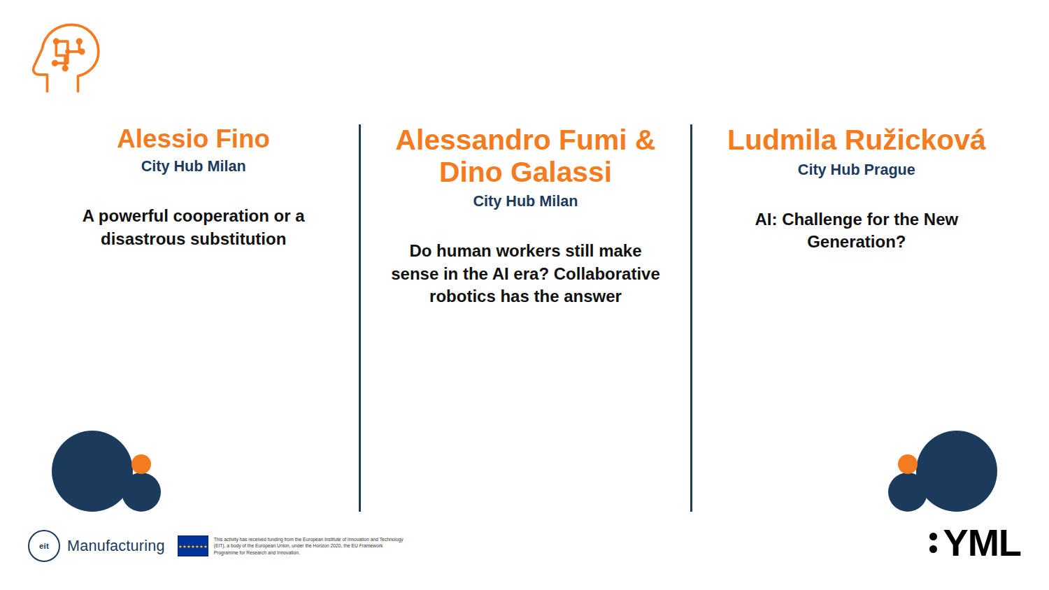Alessio Fino
City Hub Milan
A powerful cooperation or a disastrous substitution
Alessandro Fumi & Dino Galassi
City Hub Milan
Do human workers still make sense in the AI era? Collaborative robotics has the answer
Ludmila Ružicková
City Hub Prague
AI: Challenge for the New Generation?
eit Manufacturing
This activity has received funding from the European Institute of Innovation and Technology (EIT), a body of the European Union, under the Horizon 2020, the EU Framework Programme for Research and Innovation.
YML